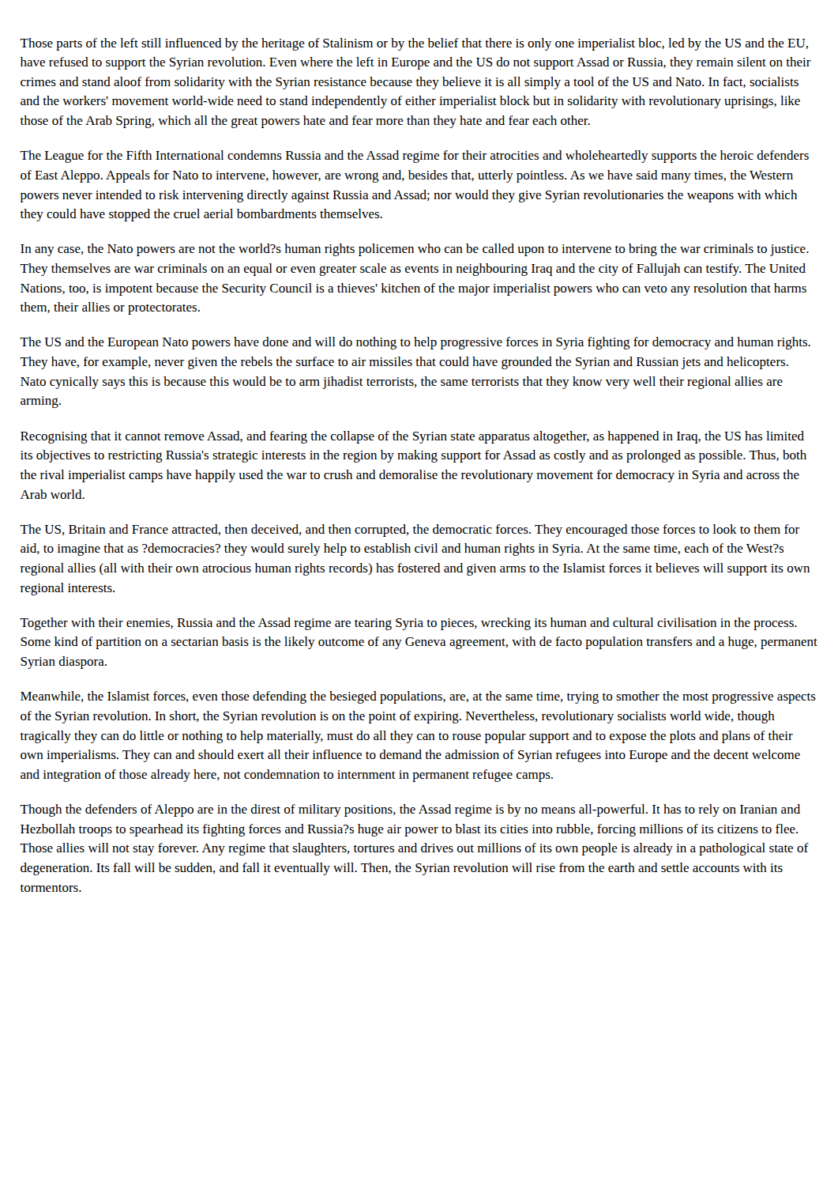Those parts of the left still influenced by the heritage of Stalinism or by the belief that there is only one imperialist bloc, led by the US and the EU, have refused to support the Syrian revolution. Even where the left in Europe and the US do not support Assad or Russia, they remain silent on their crimes and stand aloof from solidarity with the Syrian resistance because they believe it is all simply a tool of the US and Nato. In fact, socialists and the workers' movement world-wide need to stand independently of either imperialist block but in solidarity with revolutionary uprisings, like those of the Arab Spring, which all the great powers hate and fear more than they hate and fear each other.
The League for the Fifth International condemns Russia and the Assad regime for their atrocities and wholeheartedly supports the heroic defenders of East Aleppo. Appeals for Nato to intervene, however, are wrong and, besides that, utterly pointless. As we have said many times, the Western powers never intended to risk intervening directly against Russia and Assad; nor would they give Syrian revolutionaries the weapons with which they could have stopped the cruel aerial bombardments themselves.
In any case, the Nato powers are not the world?s human rights policemen who can be called upon to intervene to bring the war criminals to justice. They themselves are war criminals on an equal or even greater scale as events in neighbouring Iraq and the city of Fallujah can testify. The United Nations, too, is impotent because the Security Council is a thieves' kitchen of the major imperialist powers who can veto any resolution that harms them, their allies or protectorates.
The US and the European Nato powers have done and will do nothing to help progressive forces in Syria fighting for democracy and human rights. They have, for example, never given the rebels the surface to air missiles that could have grounded the Syrian and Russian jets and helicopters. Nato cynically says this is because this would be to arm jihadist terrorists, the same terrorists that they know very well their regional allies are arming.
Recognising that it cannot remove Assad, and fearing the collapse of the Syrian state apparatus altogether, as happened in Iraq, the US has limited its objectives to restricting Russia's strategic interests in the region by making support for Assad as costly and as prolonged as possible. Thus, both the rival imperialist camps have happily used the war to crush and demoralise the revolutionary movement for democracy in Syria and across the Arab world.
The US, Britain and France attracted, then deceived, and then corrupted, the democratic forces. They encouraged those forces to look to them for aid, to imagine that as ?democracies? they would surely help to establish civil and human rights in Syria. At the same time, each of the West?s regional allies (all with their own atrocious human rights records) has fostered and given arms to the Islamist forces it believes will support its own regional interests.
Together with their enemies, Russia and the Assad regime are tearing Syria to pieces, wrecking its human and cultural civilisation in the process. Some kind of partition on a sectarian basis is the likely outcome of any Geneva agreement, with de facto population transfers and a huge, permanent Syrian diaspora.
Meanwhile, the Islamist forces, even those defending the besieged populations, are, at the same time, trying to smother the most progressive aspects of the Syrian revolution. In short, the Syrian revolution is on the point of expiring. Nevertheless, revolutionary socialists world wide, though tragically they can do little or nothing to help materially, must do all they can to rouse popular support and to expose the plots and plans of their own imperialisms. They can and should exert all their influence to demand the admission of Syrian refugees into Europe and the decent welcome and integration of those already here, not condemnation to internment in permanent refugee camps.
Though the defenders of Aleppo are in the direst of military positions, the Assad regime is by no means all-powerful. It has to rely on Iranian and Hezbollah troops to spearhead its fighting forces and Russia?s huge air power to blast its cities into rubble, forcing millions of its citizens to flee. Those allies will not stay forever. Any regime that slaughters, tortures and drives out millions of its own people is already in a pathological state of degeneration. Its fall will be sudden, and fall it eventually will. Then, the Syrian revolution will rise from the earth and settle accounts with its tormentors.